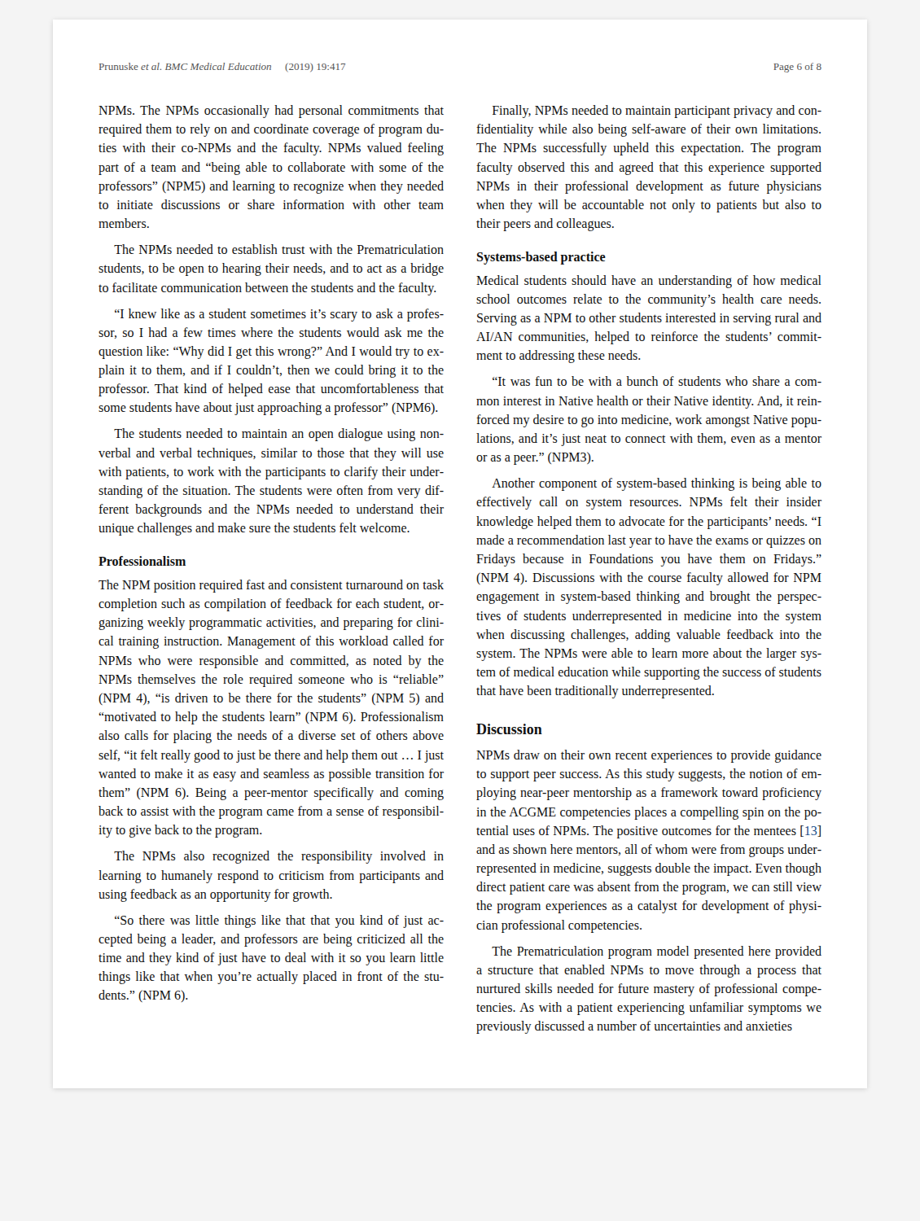Prunuske et al. BMC Medical Education (2019) 19:417
Page 6 of 8
NPMs. The NPMs occasionally had personal commitments that required them to rely on and coordinate coverage of program duties with their co-NPMs and the faculty. NPMs valued feeling part of a team and “being able to collaborate with some of the professors” (NPM5) and learning to recognize when they needed to initiate discussions or share information with other team members.
The NPMs needed to establish trust with the Prematriculation students, to be open to hearing their needs, and to act as a bridge to facilitate communication between the students and the faculty.
“I knew like as a student sometimes it’s scary to ask a professor, so I had a few times where the students would ask me the question like: “Why did I get this wrong?” And I would try to explain it to them, and if I couldn’t, then we could bring it to the professor. That kind of helped ease that uncomfortableness that some students have about just approaching a professor” (NPM6).
The students needed to maintain an open dialogue using nonverbal and verbal techniques, similar to those that they will use with patients, to work with the participants to clarify their understanding of the situation. The students were often from very different backgrounds and the NPMs needed to understand their unique challenges and make sure the students felt welcome.
Professionalism
The NPM position required fast and consistent turnaround on task completion such as compilation of feedback for each student, organizing weekly programmatic activities, and preparing for clinical training instruction. Management of this workload called for NPMs who were responsible and committed, as noted by the NPMs themselves the role required someone who is “reliable” (NPM 4), “is driven to be there for the students” (NPM 5) and “motivated to help the students learn” (NPM 6). Professionalism also calls for placing the needs of a diverse set of others above self, “it felt really good to just be there and help them out … I just wanted to make it as easy and seamless as possible transition for them” (NPM 6). Being a peer-mentor specifically and coming back to assist with the program came from a sense of responsibility to give back to the program.
The NPMs also recognized the responsibility involved in learning to humanely respond to criticism from participants and using feedback as an opportunity for growth.
“So there was little things like that that you kind of just accepted being a leader, and professors are being criticized all the time and they kind of just have to deal with it so you learn little things like that when you’re actually placed in front of the students.” (NPM 6).
Finally, NPMs needed to maintain participant privacy and confidentiality while also being self-aware of their own limitations. The NPMs successfully upheld this expectation. The program faculty observed this and agreed that this experience supported NPMs in their professional development as future physicians when they will be accountable not only to patients but also to their peers and colleagues.
Systems-based practice
Medical students should have an understanding of how medical school outcomes relate to the community’s health care needs. Serving as a NPM to other students interested in serving rural and AI/AN communities, helped to reinforce the students’ commitment to addressing these needs.
“It was fun to be with a bunch of students who share a common interest in Native health or their Native identity. And, it reinforced my desire to go into medicine, work amongst Native populations, and it’s just neat to connect with them, even as a mentor or as a peer.” (NPM3).
Another component of system-based thinking is being able to effectively call on system resources. NPMs felt their insider knowledge helped them to advocate for the participants’ needs. “I made a recommendation last year to have the exams or quizzes on Fridays because in Foundations you have them on Fridays.” (NPM 4). Discussions with the course faculty allowed for NPM engagement in system-based thinking and brought the perspectives of students underrepresented in medicine into the system when discussing challenges, adding valuable feedback into the system. The NPMs were able to learn more about the larger system of medical education while supporting the success of students that have been traditionally underrepresented.
Discussion
NPMs draw on their own recent experiences to provide guidance to support peer success. As this study suggests, the notion of employing near-peer mentorship as a framework toward proficiency in the ACGME competencies places a compelling spin on the potential uses of NPMs. The positive outcomes for the mentees [13] and as shown here mentors, all of whom were from groups underrepresented in medicine, suggests double the impact. Even though direct patient care was absent from the program, we can still view the program experiences as a catalyst for development of physician professional competencies.
The Prematriculation program model presented here provided a structure that enabled NPMs to move through a process that nurtured skills needed for future mastery of professional competencies. As with a patient experiencing unfamiliar symptoms we previously discussed a number of uncertainties and anxieties